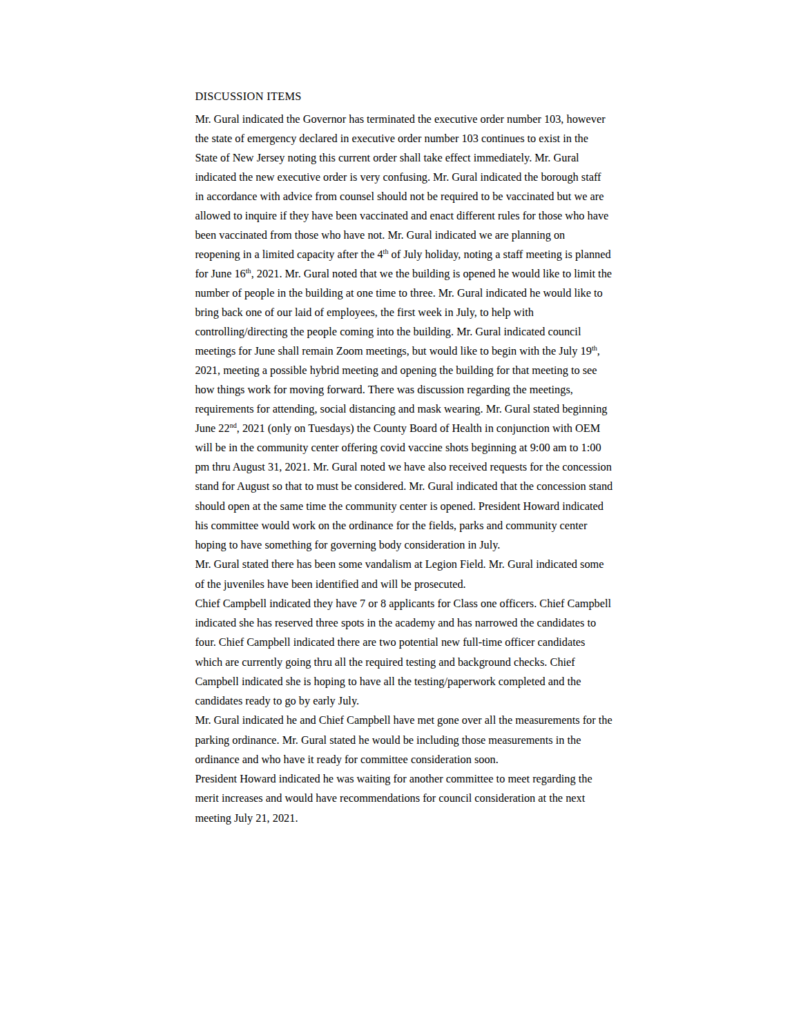Discussion Items
Mr. Gural indicated the Governor has terminated the executive order number 103, however the state of emergency declared in executive order number 103 continues to exist in the State of New Jersey noting this current order shall take effect immediately. Mr. Gural indicated the new executive order is very confusing. Mr. Gural indicated the borough staff in accordance with advice from counsel should not be required to be vaccinated but we are allowed to inquire if they have been vaccinated and enact different rules for those who have been vaccinated from those who have not. Mr. Gural indicated we are planning on reopening in a limited capacity after the 4th of July holiday, noting a staff meeting is planned for June 16th, 2021. Mr. Gural noted that we the building is opened he would like to limit the number of people in the building at one time to three. Mr. Gural indicated he would like to bring back one of our laid of employees, the first week in July, to help with controlling/directing the people coming into the building. Mr. Gural indicated council meetings for June shall remain Zoom meetings, but would like to begin with the July 19th, 2021, meeting a possible hybrid meeting and opening the building for that meeting to see how things work for moving forward. There was discussion regarding the meetings, requirements for attending, social distancing and mask wearing. Mr. Gural stated beginning June 22nd, 2021 (only on Tuesdays) the County Board of Health in conjunction with OEM will be in the community center offering covid vaccine shots beginning at 9:00 am to 1:00 pm thru August 31, 2021. Mr. Gural noted we have also received requests for the concession stand for August so that to must be considered. Mr. Gural indicated that the concession stand should open at the same time the community center is opened. President Howard indicated his committee would work on the ordinance for the fields, parks and community center hoping to have something for governing body consideration in July.
Mr. Gural stated there has been some vandalism at Legion Field. Mr. Gural indicated some of the juveniles have been identified and will be prosecuted.
Chief Campbell indicated they have 7 or 8 applicants for Class one officers. Chief Campbell indicated she has reserved three spots in the academy and has narrowed the candidates to four. Chief Campbell indicated there are two potential new full-time officer candidates which are currently going thru all the required testing and background checks. Chief Campbell indicated she is hoping to have all the testing/paperwork completed and the candidates ready to go by early July.
Mr. Gural indicated he and Chief Campbell have met gone over all the measurements for the parking ordinance. Mr. Gural stated he would be including those measurements in the ordinance and who have it ready for committee consideration soon.
President Howard indicated he was waiting for another committee to meet regarding the merit increases and would have recommendations for council consideration at the next meeting July 21, 2021.